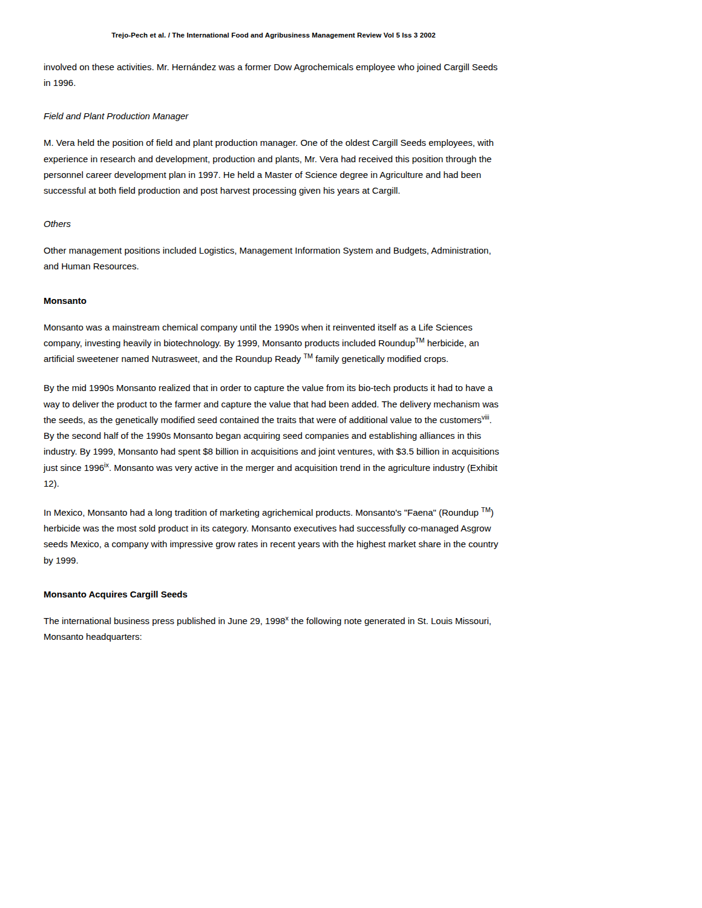Trejo-Pech et al. / The International Food and Agribusiness Management Review Vol 5 Iss 3 2002
involved on these activities. Mr. Hernández was a former Dow Agrochemicals employee who joined Cargill Seeds in 1996.
Field and Plant Production Manager
M. Vera held the position of field and plant production manager. One of the oldest Cargill Seeds employees, with experience in research and development, production and plants, Mr. Vera had received this position through the personnel career development plan in 1997. He held a Master of Science degree in Agriculture and had been successful at both field production and post harvest processing given his years at Cargill.
Others
Other management positions included Logistics, Management Information System and Budgets, Administration, and Human Resources.
Monsanto
Monsanto was a mainstream chemical company until the 1990s when it reinvented itself as a Life Sciences company, investing heavily in biotechnology. By 1999, Monsanto products included RoundupTM herbicide, an artificial sweetener named Nutrasweet, and the Roundup Ready TM family genetically modified crops.
By the mid 1990s Monsanto realized that in order to capture the value from its bio-tech products it had to have a way to deliver the product to the farmer and capture the value that had been added. The delivery mechanism was the seeds, as the genetically modified seed contained the traits that were of additional value to the customersviii. By the second half of the 1990s Monsanto began acquiring seed companies and establishing alliances in this industry. By 1999, Monsanto had spent $8 billion in acquisitions and joint ventures, with $3.5 billion in acquisitions just since 1996ix. Monsanto was very active in the merger and acquisition trend in the agriculture industry (Exhibit 12).
In Mexico, Monsanto had a long tradition of marketing agrichemical products. Monsanto's "Faena" (Roundup TM) herbicide was the most sold product in its category. Monsanto executives had successfully co-managed Asgrow seeds Mexico, a company with impressive grow rates in recent years with the highest market share in the country by 1999.
Monsanto Acquires Cargill Seeds
The international business press published in June 29, 1998x the following note generated in St. Louis Missouri, Monsanto headquarters: